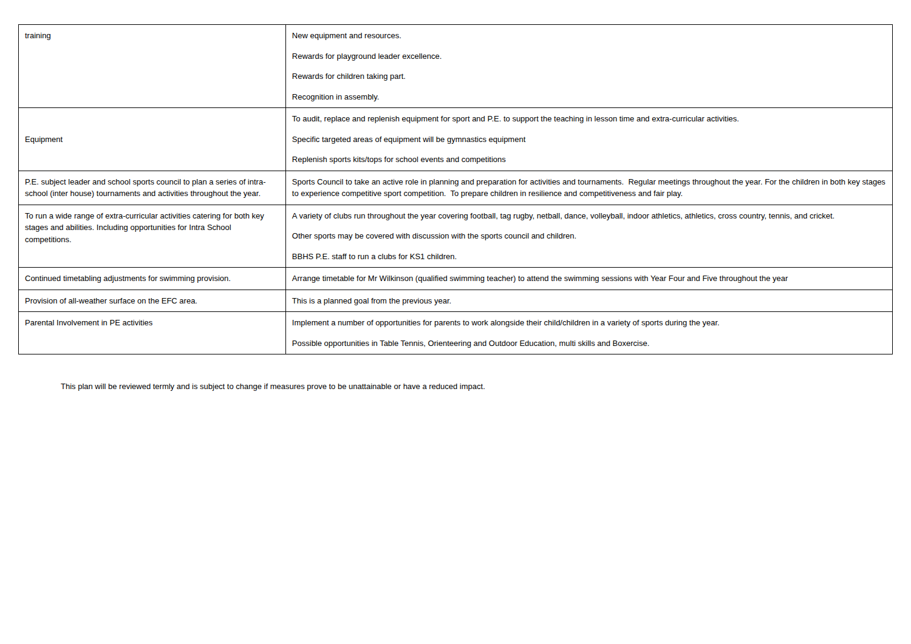| training | New equipment and resources. Rewards for playground leader excellence. Rewards for children taking part. Recognition in assembly. |
| Equipment | To audit, replace and replenish equipment for sport and P.E. to support the teaching in lesson time and extra-curricular activities. Specific targeted areas of equipment will be gymnastics equipment Replenish sports kits/tops for school events and competitions |
| P.E. subject leader and school sports council to plan a series of intra-school (inter house) tournaments and activities throughout the year. | Sports Council to take an active role in planning and preparation for activities and tournaments. Regular meetings throughout the year. For the children in both key stages to experience competitive sport competition. To prepare children in resilience and competitiveness and fair play. |
| To run a wide range of extra-curricular activities catering for both key stages and abilities. Including opportunities for Intra School competitions. | A variety of clubs run throughout the year covering football, tag rugby, netball, dance, volleyball, indoor athletics, athletics, cross country, tennis, and cricket. Other sports may be covered with discussion with the sports council and children. BBHS P.E. staff to run a clubs for KS1 children. |
| Continued timetabling adjustments for swimming provision. | Arrange timetable for Mr Wilkinson (qualified swimming teacher) to attend the swimming sessions with Year Four and Five throughout the year |
| Provision of all-weather surface on the EFC area. | This is a planned goal from the previous year. |
| Parental Involvement in PE activities | Implement a number of opportunities for parents to work alongside their child/children in a variety of sports during the year. Possible opportunities in Table Tennis, Orienteering and Outdoor Education, multi skills and Boxercise. |
This plan will be reviewed termly and is subject to change if measures prove to be unattainable or have a reduced impact.